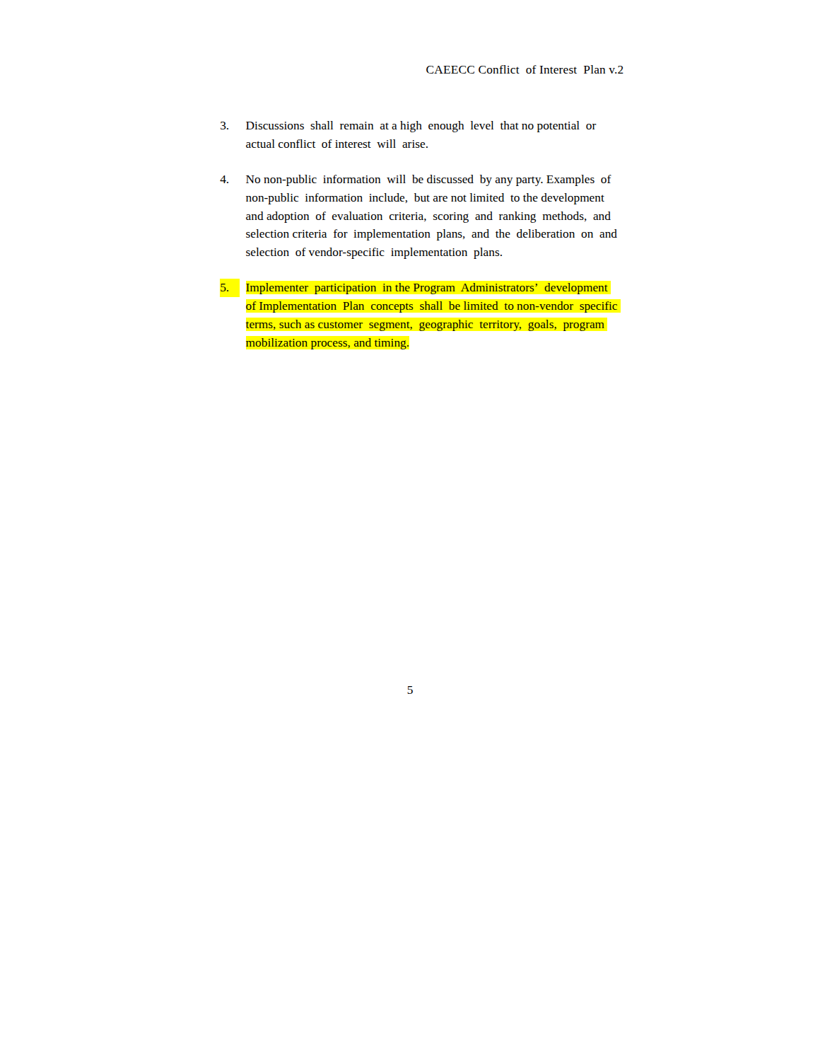CAEECC Conflict of Interest Plan v.2
3. Discussions shall remain at a high enough level that no potential or actual conflict of interest will arise.
4. No non-public information will be discussed by any party. Examples of non-public information include, but are not limited to the development and adoption of evaluation criteria, scoring and ranking methods, and selection criteria for implementation plans, and the deliberation on and selection of vendor-specific implementation plans.
5. Implementer participation in the Program Administrators’ development of Implementation Plan concepts shall be limited to non-vendor specific terms, such as customer segment, geographic territory, goals, program mobilization process, and timing.
5